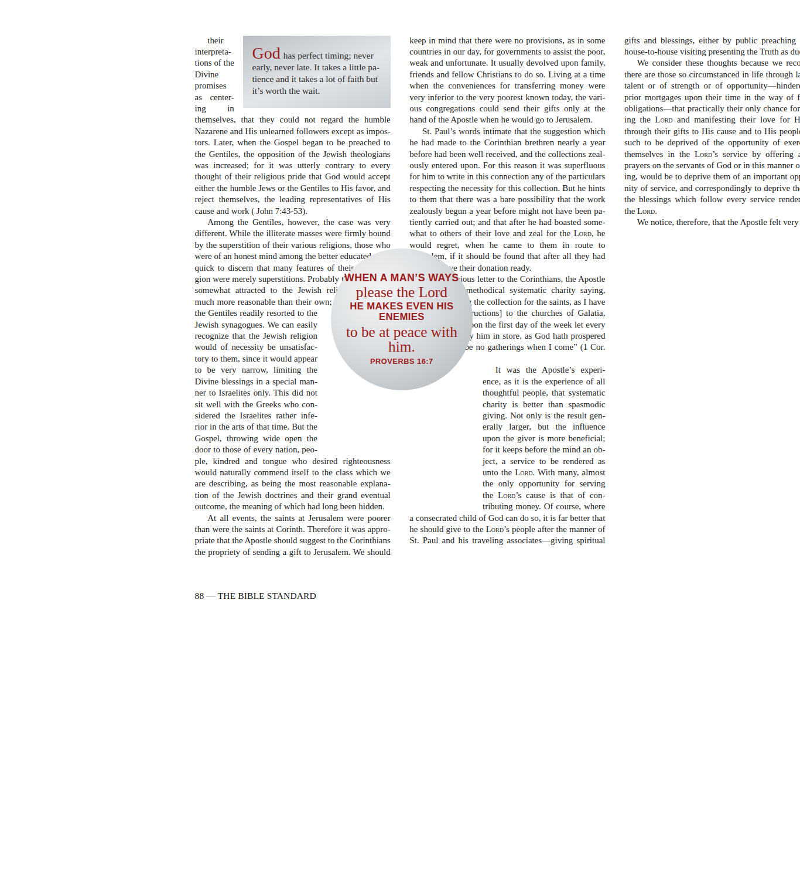WHEN A MAN’S WAYS
please the Lord
HE MAKES EVEN HIS ENEMIES
to be at peace with him.
PROVERBS 16:7
God has perfect timing; never early, never late. It takes a little patience and it takes a lot of faith but it’s worth the wait.
their interpretations of the Divine promises as centering in themselves, that they could not regard the humble Nazarene and His unlearned followers except as impostors. Later, when the Gospel began to be preached to the Gentiles, the opposition of the Jewish theologians was increased; for it was utterly contrary to every thought of their religious pride that God would accept either the humble Jews or the Gentiles to His favor, and reject themselves, the leading representatives of His cause and work ( John 7:43-53).
Among the Gentiles, however, the case was very different. While the illiterate masses were firmly bound by the superstition of their various religions, those who were of an honest mind among the better educated were quick to discern that many features of their own religion were merely superstitions. Probably they had been somewhat attracted to the Jewish religion as being much more reasonable than their own; for we find that the Gentiles readily resorted to the Jewish synagogues. We can easily recognize that the Jewish religion would of necessity be unsatisfactory to them, since it would appear to be very narrow, limiting the Divine blessings in a special manner to Israelites only. This did not sit well with the Greeks who considered the Israelites rather inferior in the arts of that time. But the Gospel, throwing wide open the door to those of every nation, people, kindred and tongue who desired righteousness would naturally commend itself to the class which we are describing, as being the most reasonable explanation of the Jewish doctrines and their grand eventual outcome, the meaning of which had long been hidden.
At all events, the saints at Jerusalem were poorer than were the saints at Corinth. Therefore it was appropriate that the Apostle should suggest to the Corinthians the propriety of sending a gift to Jerusalem. We should keep in mind that there were no provisions, as in some countries in our day, for governments to assist the poor, weak and unfortunate. It usually devolved upon family, friends and fellow Christians to do so. Living at a time when the conveniences for transferring money were very inferior to the very poorest known today, the various congregations could send their gifts only at the hand of the Apostle when he would go to Jerusalem.
St. Paul’s words intimate that the suggestion which he had made to the Corinthian brethren nearly a year before had been well received, and the collections zealously entered upon. For this reason it was superfluous for him to write in this connection any of the particulars respecting the necessity for this collection. But he hints to them that there was a bare possibility that the work zealously begun a year before might not have been patiently carried out; and that after he had boasted somewhat to others of their love and zeal for the Lord, he would regret, when he came to them in route to Jerusalem, if it should be found that after all they had failed to have their donation ready.
In his previous letter to the Corinthians, the Apostle had suggested methodical systematic charity saying, “Now concerning the collection for the saints, as I have given order [instructions] to the churches of Galatia, even so do ye. Upon the first day of the week let every one of you lay by him in store, as God hath prospered him, that there be no gatherings when I come” (1 Cor. 16:1, 2).
It was the Apostle’s experience, as it is the experience of all thoughtful people, that systematic charity is better than spasmodic giving. Not only is the result generally larger, but the influence upon the giver is more beneficial; for it keeps before the mind an object, a service to be rendered as unto the Lord. With many, almost the only opportunity for serving the Lord’s cause is that of contributing money. Of course, where a consecrated child of God can do so, it is far better that he should give to the Lord’s people after the manner of St. Paul and his traveling associates—giving spiritual gifts and blessings, either by public preaching or by house-to-house visiting presenting the Truth as due.
We consider these thoughts because we recognize there are those so circumstanced in life through lack of talent or of strength or of opportunity—hindered by prior mortgages upon their time in the way of family obligations—that practically their only chance for serving the Lord and manifesting their love for Him is through their gifts to His cause and to His people. For such to be deprived of the opportunity of exercising themselves in the Lord’s service by offering ardent prayers on the servants of God or in this manner of gifting, would be to deprive them of an important opportunity of service, and correspondingly to deprive them of the blessings which follow every service rendered to the Lord.
We notice, therefore, that the Apostle felt very free
88 — THE BIBLE STANDARD